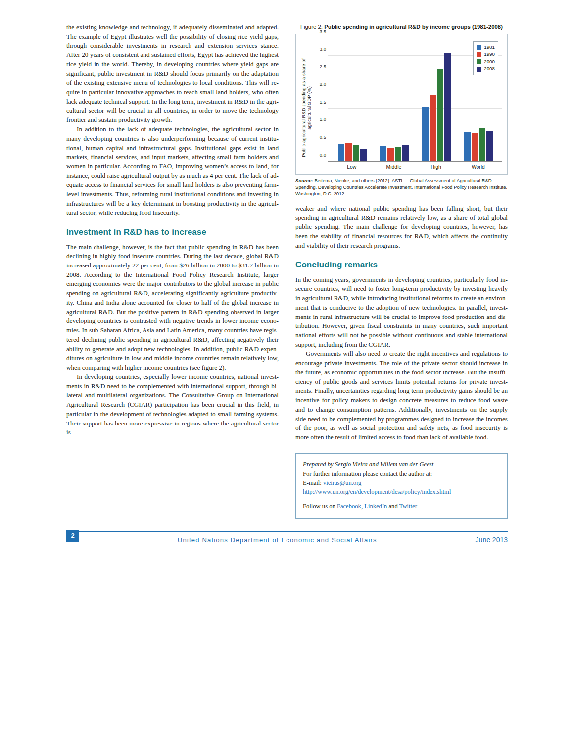the existing knowledge and technology, if adequately disseminated and adapted. The example of Egypt illustrates well the possibility of closing rice yield gaps, through considerable investments in research and extension services stance. After 20 years of consistent and sustained efforts, Egypt has achieved the highest rice yield in the world. Thereby, in developing countries where yield gaps are significant, public investment in R&D should focus primarily on the adaptation of the existing extensive menu of technologies to local conditions. This will require in particular innovative approaches to reach small land holders, who often lack adequate technical support. In the long term, investment in R&D in the agricultural sector will be crucial in all countries, in order to move the technology frontier and sustain productivity growth.
In addition to the lack of adequate technologies, the agricultural sector in many developing countries is also underperforming because of current institutional, human capital and infrastructural gaps. Institutional gaps exist in land markets, financial services, and input markets, affecting small farm holders and women in particular. According to FAO, improving women’s access to land, for instance, could raise agricultural output by as much as 4 per cent. The lack of adequate access to financial services for small land holders is also preventing farm-level investments. Thus, reforming rural institutional conditions and investing in infrastructures will be a key determinant in boosting productivity in the agricultural sector, while reducing food insecurity.
Investment in R&D has to increase
The main challenge, however, is the fact that public spending in R&D has been declining in highly food insecure countries. During the last decade, global R&D increased approximately 22 per cent, from $26 billion in 2000 to $31.7 billion in 2008. According to the International Food Policy Research Institute, larger emerging economies were the major contributors to the global increase in public spending on agricultural R&D, accelerating significantly agriculture productivity. China and India alone accounted for closer to half of the global increase in agricultural R&D. But the positive pattern in R&D spending observed in larger developing countries is contrasted with negative trends in lower income economies. In sub-Saharan Africa, Asia and Latin America, many countries have registered declining public spending in agricultural R&D, affecting negatively their ability to generate and adopt new technologies. In addition, public R&D expenditures on agriculture in low and middle income countries remain relatively low, when comparing with higher income countries (see figure 2).
In developing countries, especially lower income countries, national investments in R&D need to be complemented with international support, through bilateral and multilateral organizations. The Consultative Group on International Agricultural Research (CGIAR) participation has been crucial in this field, in particular in the development of technologies adapted to small farming systems. Their support has been more expressive in regions where the agricultural sector is
Figure 2: Public spending in agricultural R&D by income groups (1981-2008)
Public agricultural R&D spending as a share of
agricultural GDP (%)
0.0
0.5
1.0
1.5
2.0
2.5
3.0
3.5
1981
1990
2000
2008
Low Middle High World
Source: Beitema, Nienke, and others (2012). ASTI — Global Assessment of Agricultural R&D Spending. Developing Countries Accelerate Investment. International Food Policy Research Institute. Washington, D.C. 2012
weaker and where national public spending has been falling short, but their spending in agricultural R&D remains relatively low, as a share of total global public spending. The main challenge for developing countries, however, has been the stability of financial resources for R&D, which affects the continuity and viability of their research programs.
Concluding remarks
In the coming years, governments in developing countries, particularly food insecure countries, will need to foster long-term productivity by investing heavily in agricultural R&D, while introducing institutional reforms to create an environment that is conducive to the adoption of new technologies. In parallel, investments in rural infrastructure will be crucial to improve food production and distribution. However, given fiscal constraints in many countries, such important national efforts will not be possible without continuous and stable international support, including from the CGIAR.
Governments will also need to create the right incentives and regulations to encourage private investments. The role of the private sector should increase in the future, as economic opportunities in the food sector increase. But the insufficiency of public goods and services limits potential returns for private investments. Finally, uncertainties regarding long term productivity gains should be an incentive for policy makers to design concrete measures to reduce food waste and to change consumption patterns. Additionally, investments on the supply side need to be complemented by programmes designed to increase the incomes of the poor, as well as social protection and safety nets, as food insecurity is more often the result of limited access to food than lack of available food.
Prepared by Sergio Vieira and Willem van der Geest
For further information please contact the author at:
E-mail: vieiras@un.org
http://www.un.org/en/development/desa/policy/index.shtml
Follow us on Facebook, LinkedIn and Twitter
2
United Nations Department of Economic and Social Affairs
June 2013